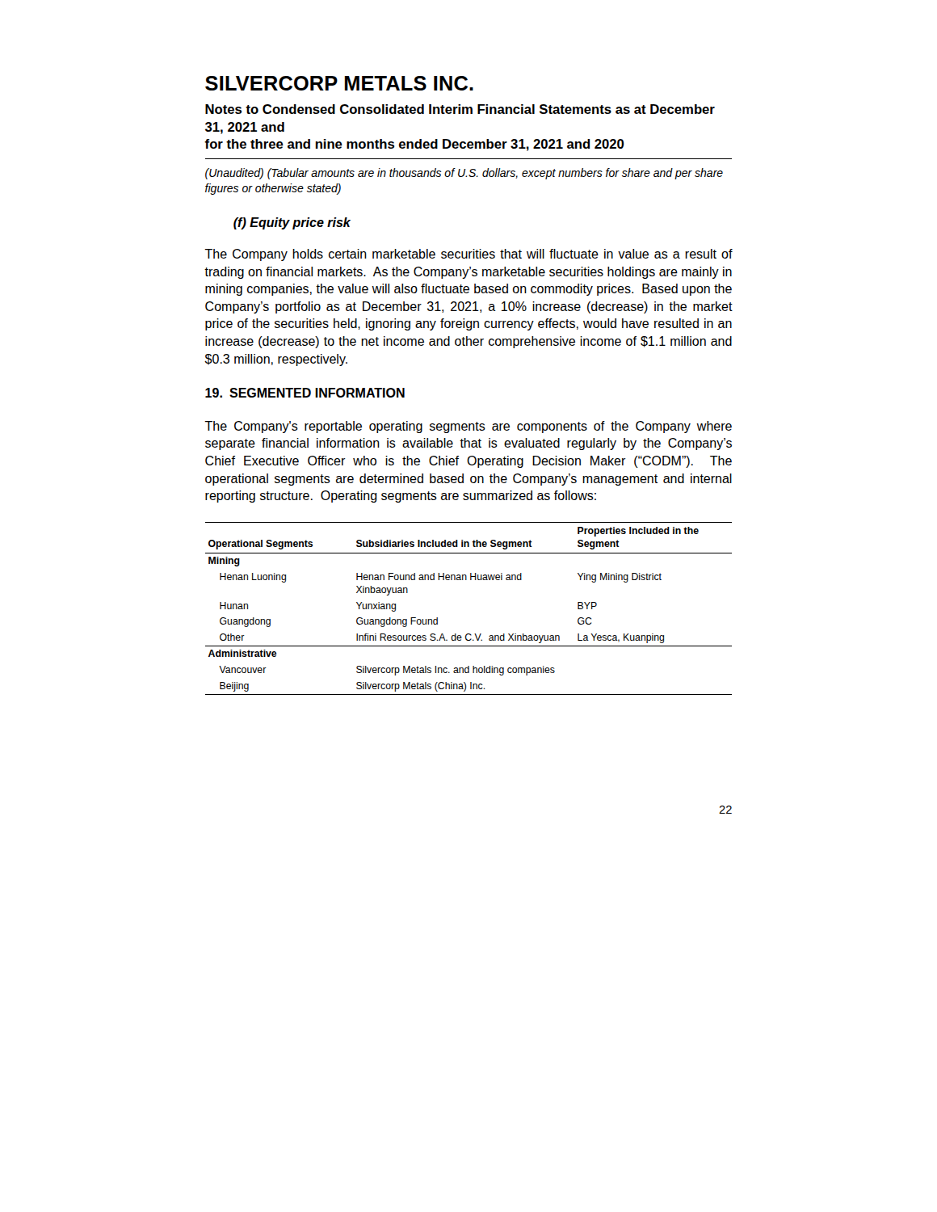SILVERCORP METALS INC.
Notes to Condensed Consolidated Interim Financial Statements as at December 31, 2021 and
for the three and nine months ended December 31, 2021 and 2020
(Unaudited) (Tabular amounts are in thousands of U.S. dollars, except numbers for share and per share figures or otherwise stated)
(f) Equity price risk
The Company holds certain marketable securities that will fluctuate in value as a result of trading on financial markets. As the Company’s marketable securities holdings are mainly in mining companies, the value will also fluctuate based on commodity prices. Based upon the Company’s portfolio as at December 31, 2021, a 10% increase (decrease) in the market price of the securities held, ignoring any foreign currency effects, would have resulted in an increase (decrease) to the net income and other comprehensive income of $1.1 million and $0.3 million, respectively.
19. SEGMENTED INFORMATION
The Company's reportable operating segments are components of the Company where separate financial information is available that is evaluated regularly by the Company’s Chief Executive Officer who is the Chief Operating Decision Maker (“CODM”). The operational segments are determined based on the Company’s management and internal reporting structure. Operating segments are summarized as follows:
| Operational Segments | Subsidiaries Included in the Segment | Properties Included in the Segment |
| --- | --- | --- |
| Mining | | |
| Henan Luoning | Henan Found and Henan Huawei and Xinbaoyuan | Ying Mining District |
| Hunan | Yunxiang | BYP |
| Guangdong | Guangdong Found | GC |
| Other | Infini Resources S.A. de C.V. and Xinbaoyuan | La Yesca, Kuanping |
| Administrative | | |
| Vancouver | Silvercorp Metals Inc. and holding companies | |
| Beijing | Silvercorp Metals (China) Inc. | |
22